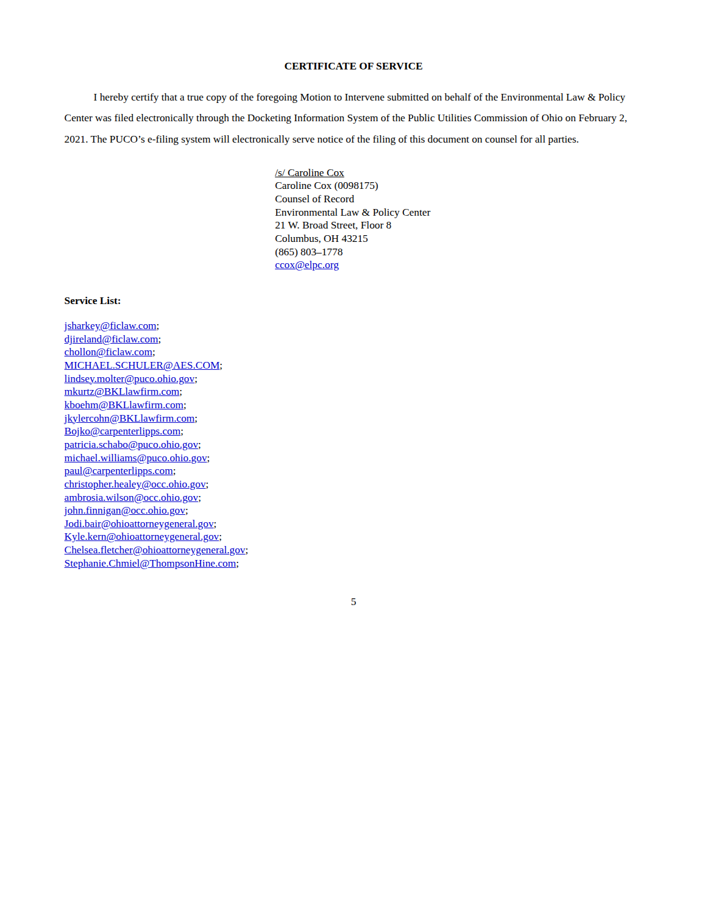CERTIFICATE OF SERVICE
I hereby certify that a true copy of the foregoing Motion to Intervene submitted on behalf of the Environmental Law & Policy Center was filed electronically through the Docketing Information System of the Public Utilities Commission of Ohio on February 2, 2021. The PUCO’s e-filing system will electronically serve notice of the filing of this document on counsel for all parties.
/s/ Caroline Cox
Caroline Cox (0098175)
Counsel of Record
Environmental Law & Policy Center
21 W. Broad Street, Floor 8
Columbus, OH 43215
(865) 803–1778
ccox@elpc.org
Service List:
jsharkey@ficlaw.com;
djireland@ficlaw.com;
chollon@ficlaw.com;
MICHAEL.SCHULER@AES.COM;
lindsey.molter@puco.ohio.gov;
mkurtz@BKLlawfirm.com;
kboehm@BKLlawfirm.com;
jkylercohn@BKLlawfirm.com;
Bojko@carpenterlipps.com;
patricia.schabo@puco.ohio.gov;
michael.williams@puco.ohio.gov;
paul@carpenterlipps.com;
christopher.healey@occ.ohio.gov;
ambrosia.wilson@occ.ohio.gov;
john.finnigan@occ.ohio.gov;
Jodi.bair@ohioattorneygeneral.gov;
Kyle.kern@ohioattorneygeneral.gov;
Chelsea.fletcher@ohioattorneygeneral.gov;
Stephanie.Chmiel@ThompsonHine.com;
5